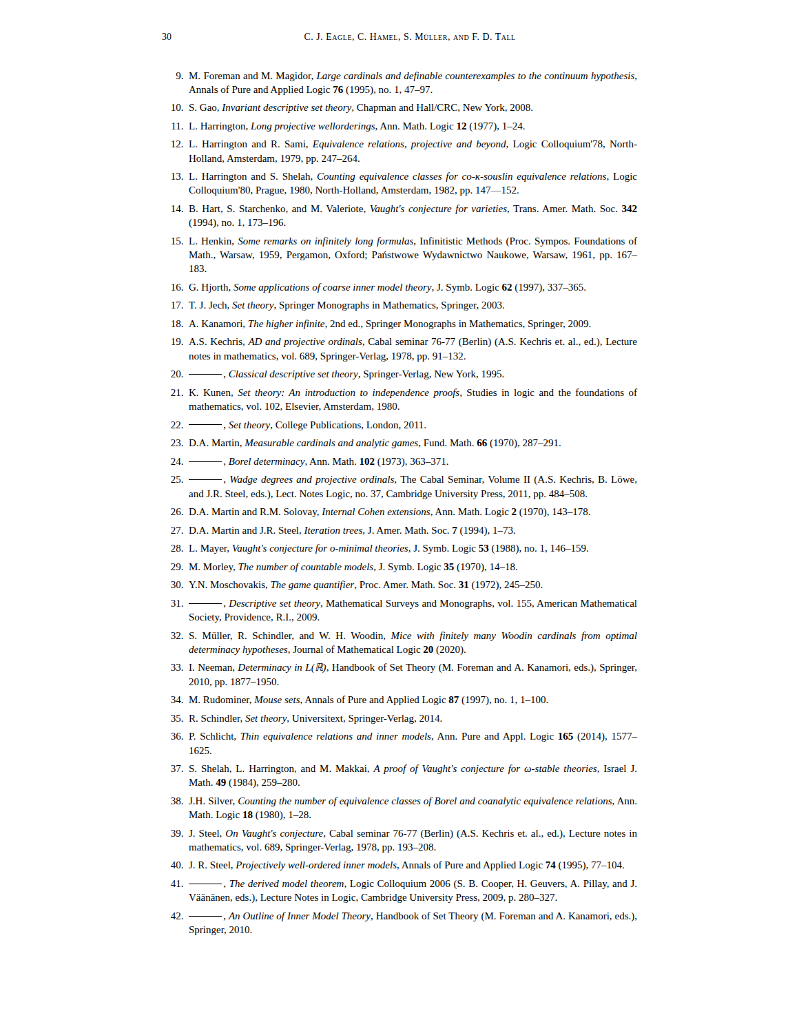30 C. J. Eagle, C. Hamel, S. Müller, and F. D. Tall
M. Foreman and M. Magidor, Large cardinals and definable counterexamples to the continuum hypothesis, Annals of Pure and Applied Logic 76 (1995), no. 1, 47–97.
S. Gao, Invariant descriptive set theory, Chapman and Hall/CRC, New York, 2008.
L. Harrington, Long projective wellorderings, Ann. Math. Logic 12 (1977), 1–24.
L. Harrington and R. Sami, Equivalence relations, projective and beyond, Logic Colloquium'78, North-Holland, Amsterdam, 1979, pp. 247–264.
L. Harrington and S. Shelah, Counting equivalence classes for co-κ-souslin equivalence relations, Logic Colloquium'80, Prague, 1980, North-Holland, Amsterdam, 1982, pp. 147—152.
B. Hart, S. Starchenko, and M. Valeriote, Vaught's conjecture for varieties, Trans. Amer. Math. Soc. 342 (1994), no. 1, 173–196.
L. Henkin, Some remarks on infinitely long formulas, Infinitistic Methods (Proc. Sympos. Foundations of Math., Warsaw, 1959, Pergamon, Oxford; Państwowe Wydawnictwo Naukowe, Warsaw, 1961, pp. 167–183.
G. Hjorth, Some applications of coarse inner model theory, J. Symb. Logic 62 (1997), 337–365.
T. J. Jech, Set theory, Springer Monographs in Mathematics, Springer, 2003.
A. Kanamori, The higher infinite, 2nd ed., Springer Monographs in Mathematics, Springer, 2009.
A.S. Kechris, AD and projective ordinals, Cabal seminar 76-77 (Berlin) (A.S. Kechris et. al., ed.), Lecture notes in mathematics, vol. 689, Springer-Verlag, 1978, pp. 91–132.
, Classical descriptive set theory, Springer-Verlag, New York, 1995.
K. Kunen, Set theory: An introduction to independence proofs, Studies in logic and the foundations of mathematics, vol. 102, Elsevier, Amsterdam, 1980.
, Set theory, College Publications, London, 2011.
D.A. Martin, Measurable cardinals and analytic games, Fund. Math. 66 (1970), 287–291.
, Borel determinacy, Ann. Math. 102 (1973), 363–371.
, Wadge degrees and projective ordinals, The Cabal Seminar, Volume II (A.S. Kechris, B. Löwe, and J.R. Steel, eds.), Lect. Notes Logic, no. 37, Cambridge University Press, 2011, pp. 484–508.
D.A. Martin and R.M. Solovay, Internal Cohen extensions, Ann. Math. Logic 2 (1970), 143–178.
D.A. Martin and J.R. Steel, Iteration trees, J. Amer. Math. Soc. 7 (1994), 1–73.
L. Mayer, Vaught's conjecture for o-minimal theories, J. Symb. Logic 53 (1988), no. 1, 146–159.
M. Morley, The number of countable models, J. Symb. Logic 35 (1970), 14–18.
Y.N. Moschovakis, The game quantifier, Proc. Amer. Math. Soc. 31 (1972), 245–250.
, Descriptive set theory, Mathematical Surveys and Monographs, vol. 155, American Mathematical Society, Providence, R.I., 2009.
S. Müller, R. Schindler, and W. H. Woodin, Mice with finitely many Woodin cardinals from optimal determinacy hypotheses, Journal of Mathematical Logic 20 (2020).
I. Neeman, Determinacy in L(ℝ), Handbook of Set Theory (M. Foreman and A. Kanamori, eds.), Springer, 2010, pp. 1877–1950.
M. Rudominer, Mouse sets, Annals of Pure and Applied Logic 87 (1997), no. 1, 1–100.
R. Schindler, Set theory, Universitext, Springer-Verlag, 2014.
P. Schlicht, Thin equivalence relations and inner models, Ann. Pure and Appl. Logic 165 (2014), 1577–1625.
S. Shelah, L. Harrington, and M. Makkai, A proof of Vaught's conjecture for ω-stable theories, Israel J. Math. 49 (1984), 259–280.
J.H. Silver, Counting the number of equivalence classes of Borel and coanalytic equivalence relations, Ann. Math. Logic 18 (1980), 1–28.
J. Steel, On Vaught's conjecture, Cabal seminar 76-77 (Berlin) (A.S. Kechris et. al., ed.), Lecture notes in mathematics, vol. 689, Springer-Verlag, 1978, pp. 193–208.
J. R. Steel, Projectively well-ordered inner models, Annals of Pure and Applied Logic 74 (1995), 77–104.
, The derived model theorem, Logic Colloquium 2006 (S. B. Cooper, H. Geuvers, A. Pillay, and J. Väänänen, eds.), Lecture Notes in Logic, Cambridge University Press, 2009, p. 280–327.
, An Outline of Inner Model Theory, Handbook of Set Theory (M. Foreman and A. Kanamori, eds.), Springer, 2010.